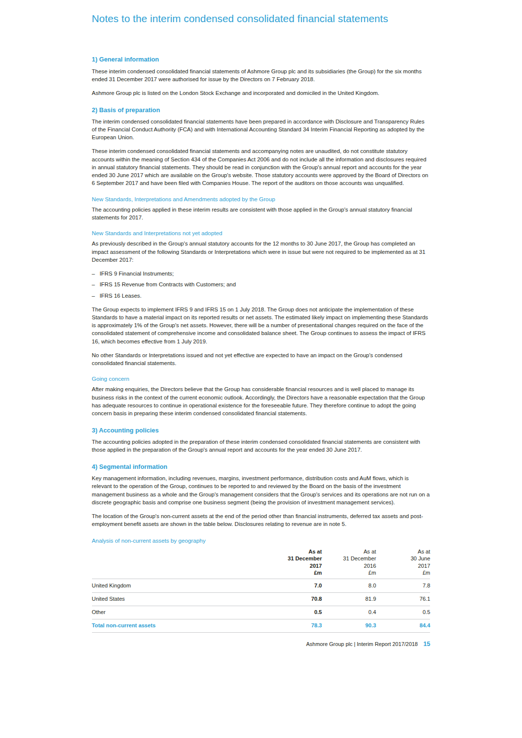Notes to the interim condensed consolidated financial statements
1) General information
These interim condensed consolidated financial statements of Ashmore Group plc and its subsidiaries (the Group) for the six months ended 31 December 2017 were authorised for issue by the Directors on 7 February 2018.
Ashmore Group plc is listed on the London Stock Exchange and incorporated and domiciled in the United Kingdom.
2) Basis of preparation
The interim condensed consolidated financial statements have been prepared in accordance with Disclosure and Transparency Rules of the Financial Conduct Authority (FCA) and with International Accounting Standard 34 Interim Financial Reporting as adopted by the European Union.
These interim condensed consolidated financial statements and accompanying notes are unaudited, do not constitute statutory accounts within the meaning of Section 434 of the Companies Act 2006 and do not include all the information and disclosures required in annual statutory financial statements. They should be read in conjunction with the Group's annual report and accounts for the year ended 30 June 2017 which are available on the Group's website. Those statutory accounts were approved by the Board of Directors on 6 September 2017 and have been filed with Companies House. The report of the auditors on those accounts was unqualified.
New Standards, Interpretations and Amendments adopted by the Group
The accounting policies applied in these interim results are consistent with those applied in the Group's annual statutory financial statements for 2017.
New Standards and Interpretations not yet adopted
As previously described in the Group's annual statutory accounts for the 12 months to 30 June 2017, the Group has completed an impact assessment of the following Standards or Interpretations which were in issue but were not required to be implemented as at 31 December 2017:
IFRS 9 Financial Instruments;
IFRS 15 Revenue from Contracts with Customers; and
IFRS 16 Leases.
The Group expects to implement IFRS 9 and IFRS 15 on 1 July 2018. The Group does not anticipate the implementation of these Standards to have a material impact on its reported results or net assets. The estimated likely impact on implementing these Standards is approximately 1% of the Group's net assets. However, there will be a number of presentational changes required on the face of the consolidated statement of comprehensive income and consolidated balance sheet. The Group continues to assess the impact of IFRS 16, which becomes effective from 1 July 2019.
No other Standards or Interpretations issued and not yet effective are expected to have an impact on the Group's condensed consolidated financial statements.
Going concern
After making enquiries, the Directors believe that the Group has considerable financial resources and is well placed to manage its business risks in the context of the current economic outlook. Accordingly, the Directors have a reasonable expectation that the Group has adequate resources to continue in operational existence for the foreseeable future. They therefore continue to adopt the going concern basis in preparing these interim condensed consolidated financial statements.
3) Accounting policies
The accounting policies adopted in the preparation of these interim condensed consolidated financial statements are consistent with those applied in the preparation of the Group's annual report and accounts for the year ended 30 June 2017.
4) Segmental information
Key management information, including revenues, margins, investment performance, distribution costs and AuM flows, which is relevant to the operation of the Group, continues to be reported to and reviewed by the Board on the basis of the investment management business as a whole and the Group's management considers that the Group's services and its operations are not run on a discrete geographic basis and comprise one business segment (being the provision of investment management services).
The location of the Group's non-current assets at the end of the period other than financial instruments, deferred tax assets and post-employment benefit assets are shown in the table below. Disclosures relating to revenue are in note 5.
Analysis of non-current assets by geography
| | As at 31 December 2017 £m | As at 31 December 2016 £m | As at 30 June 2017 £m |
| --- | --- | --- | --- |
| United Kingdom | 7.0 | 8.0 | 7.8 |
| United States | 70.8 | 81.9 | 76.1 |
| Other | 0.5 | 0.4 | 0.5 |
| Total non-current assets | 78.3 | 90.3 | 84.4 |
Ashmore Group plc | Interim Report 2017/2018 15